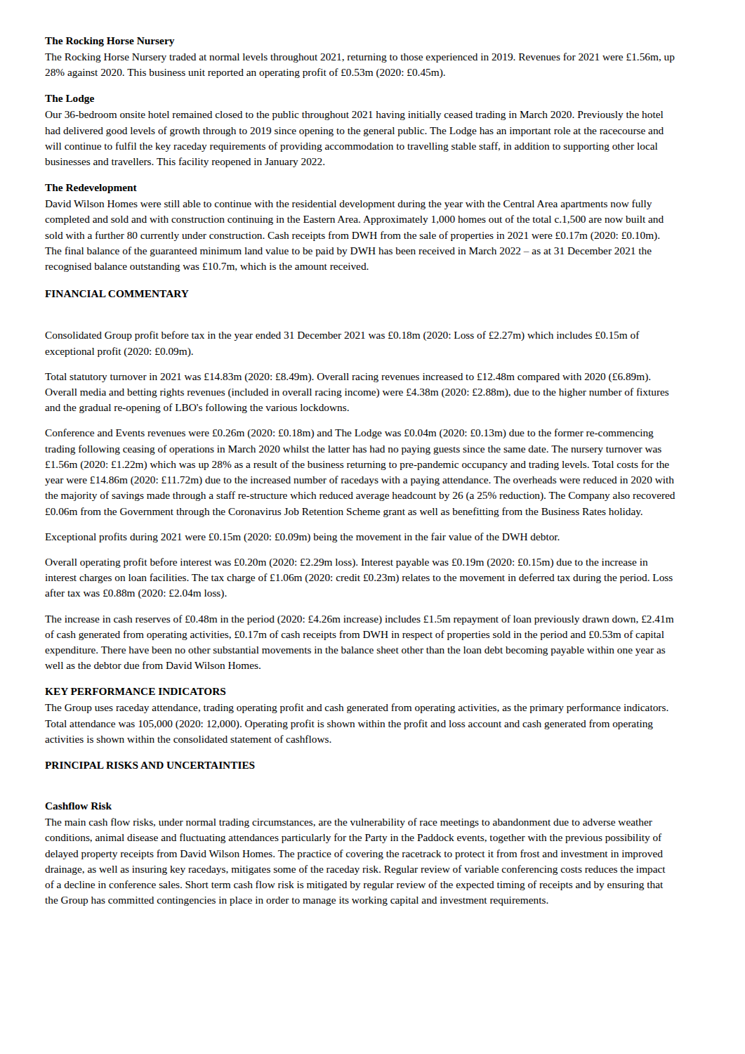The Rocking Horse Nursery
The Rocking Horse Nursery traded at normal levels throughout 2021, returning to those experienced in 2019. Revenues for 2021 were £1.56m, up 28% against 2020. This business unit reported an operating profit of £0.53m (2020: £0.45m).
The Lodge
Our 36-bedroom onsite hotel remained closed to the public throughout 2021 having initially ceased trading in March 2020. Previously the hotel had delivered good levels of growth through to 2019 since opening to the general public. The Lodge has an important role at the racecourse and will continue to fulfil the key raceday requirements of providing accommodation to travelling stable staff, in addition to supporting other local businesses and travellers. This facility reopened in January 2022.
The Redevelopment
David Wilson Homes were still able to continue with the residential development during the year with the Central Area apartments now fully completed and sold and with construction continuing in the Eastern Area. Approximately 1,000 homes out of the total c.1,500 are now built and sold with a further 80 currently under construction. Cash receipts from DWH from the sale of properties in 2021 were £0.17m (2020: £0.10m). The final balance of the guaranteed minimum land value to be paid by DWH has been received in March 2022 – as at 31 December 2021 the recognised balance outstanding was £10.7m, which is the amount received.
FINANCIAL COMMENTARY
Consolidated Group profit before tax in the year ended 31 December 2021 was £0.18m (2020: Loss of £2.27m) which includes £0.15m of exceptional profit (2020: £0.09m).
Total statutory turnover in 2021 was £14.83m (2020: £8.49m). Overall racing revenues increased to £12.48m compared with 2020 (£6.89m). Overall media and betting rights revenues (included in overall racing income) were £4.38m (2020: £2.88m), due to the higher number of fixtures and the gradual re-opening of LBO's following the various lockdowns.
Conference and Events revenues were £0.26m (2020: £0.18m) and The Lodge was £0.04m (2020: £0.13m) due to the former re-commencing trading following ceasing of operations in March 2020 whilst the latter has had no paying guests since the same date. The nursery turnover was £1.56m (2020: £1.22m) which was up 28% as a result of the business returning to pre-pandemic occupancy and trading levels. Total costs for the year were £14.86m (2020: £11.72m) due to the increased number of racedays with a paying attendance. The overheads were reduced in 2020 with the majority of savings made through a staff re-structure which reduced average headcount by 26 (a 25% reduction). The Company also recovered £0.06m from the Government through the Coronavirus Job Retention Scheme grant as well as benefitting from the Business Rates holiday.
Exceptional profits during 2021 were £0.15m (2020: £0.09m) being the movement in the fair value of the DWH debtor.
Overall operating profit before interest was £0.20m (2020: £2.29m loss). Interest payable was £0.19m (2020: £0.15m) due to the increase in interest charges on loan facilities. The tax charge of £1.06m (2020: credit £0.23m) relates to the movement in deferred tax during the period. Loss after tax was £0.88m (2020: £2.04m loss).
The increase in cash reserves of £0.48m in the period (2020: £4.26m increase) includes £1.5m repayment of loan previously drawn down, £2.41m of cash generated from operating activities, £0.17m of cash receipts from DWH in respect of properties sold in the period and £0.53m of capital expenditure. There have been no other substantial movements in the balance sheet other than the loan debt becoming payable within one year as well as the debtor due from David Wilson Homes.
KEY PERFORMANCE INDICATORS
The Group uses raceday attendance, trading operating profit and cash generated from operating activities, as the primary performance indicators. Total attendance was 105,000 (2020: 12,000). Operating profit is shown within the profit and loss account and cash generated from operating activities is shown within the consolidated statement of cashflows.
PRINCIPAL RISKS AND UNCERTAINTIES
Cashflow Risk
The main cash flow risks, under normal trading circumstances, are the vulnerability of race meetings to abandonment due to adverse weather conditions, animal disease and fluctuating attendances particularly for the Party in the Paddock events, together with the previous possibility of delayed property receipts from David Wilson Homes. The practice of covering the racetrack to protect it from frost and investment in improved drainage, as well as insuring key racedays, mitigates some of the raceday risk. Regular review of variable conferencing costs reduces the impact of a decline in conference sales. Short term cash flow risk is mitigated by regular review of the expected timing of receipts and by ensuring that the Group has committed contingencies in place in order to manage its working capital and investment requirements.